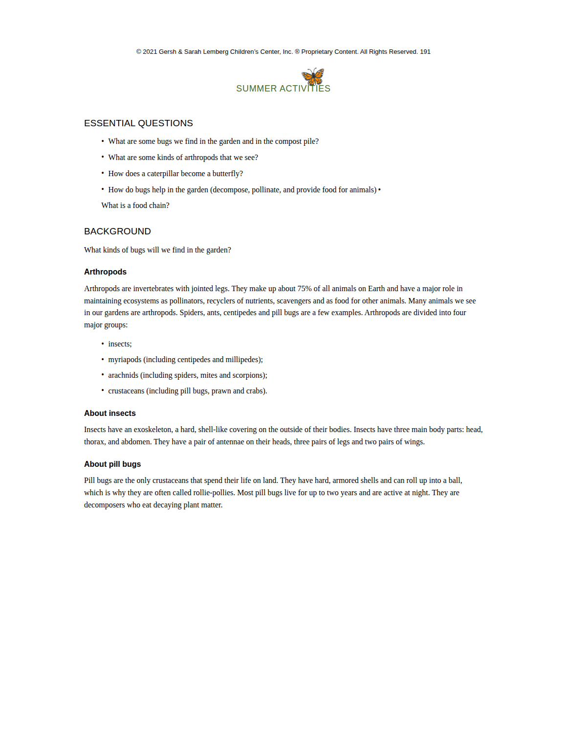© 2021 Gersh & Sarah Lemberg Children’s Center, Inc. ® Proprietary Content. All Rights Reserved. 191
🦋
SUMMER ACTIVITIES
ESSENTIAL QUESTIONS
What are some bugs we find in the garden and in the compost pile?
What are some kinds of arthropods that we see?
How does a caterpillar become a butterfly?
How do bugs help in the garden (decompose, pollinate, and provide food for animals)
What is a food chain?
BACKGROUND
What kinds of bugs will we find in the garden?
Arthropods
Arthropods are invertebrates with jointed legs. They make up about 75% of all animals on Earth and have a major role in maintaining ecosystems as pollinators, recyclers of nutrients, scavengers and as food for other animals. Many animals we see in our gardens are arthropods. Spiders, ants, centipedes and pill bugs are a few examples. Arthropods are divided into four major groups:
insects;
myriapods (including centipedes and millipedes);
arachnids (including spiders, mites and scorpions);
crustaceans (including pill bugs, prawn and crabs).
About insects
Insects have an exoskeleton, a hard, shell-like covering on the outside of their bodies. Insects have three main body parts: head, thorax, and abdomen. They have a pair of antennae on their heads, three pairs of legs and two pairs of wings.
About pill bugs
Pill bugs are the only crustaceans that spend their life on land. They have hard, armored shells and can roll up into a ball, which is why they are often called rollie-pollies. Most pill bugs live for up to two years and are active at night. They are decomposers who eat decaying plant matter.